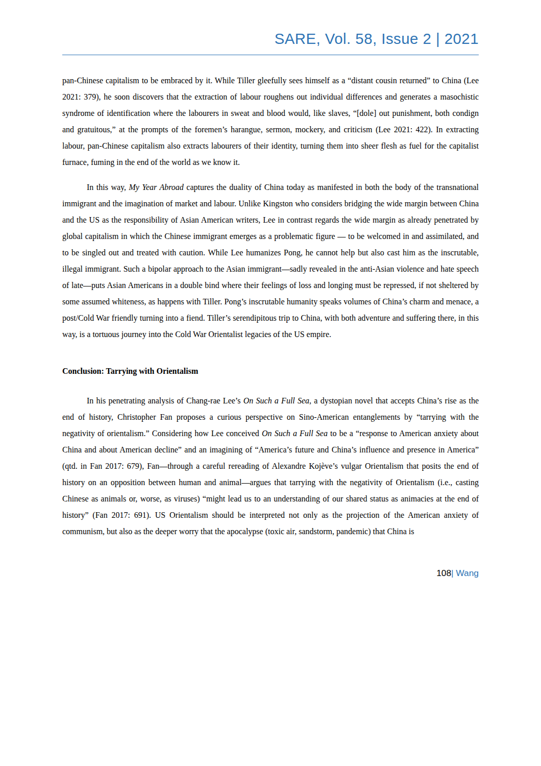SARE, Vol. 58, Issue 2 | 2021
pan-Chinese capitalism to be embraced by it. While Tiller gleefully sees himself as a “distant cousin returned” to China (Lee 2021: 379), he soon discovers that the extraction of labour roughens out individual differences and generates a masochistic syndrome of identification where the labourers in sweat and blood would, like slaves, “[dole] out punishment, both condign and gratuitous,” at the prompts of the foremen’s harangue, sermon, mockery, and criticism (Lee 2021: 422). In extracting labour, pan-Chinese capitalism also extracts labourers of their identity, turning them into sheer flesh as fuel for the capitalist furnace, fuming in the end of the world as we know it.
In this way, My Year Abroad captures the duality of China today as manifested in both the body of the transnational immigrant and the imagination of market and labour. Unlike Kingston who considers bridging the wide margin between China and the US as the responsibility of Asian American writers, Lee in contrast regards the wide margin as already penetrated by global capitalism in which the Chinese immigrant emerges as a problematic figure — to be welcomed in and assimilated, and to be singled out and treated with caution. While Lee humanizes Pong, he cannot help but also cast him as the inscrutable, illegal immigrant. Such a bipolar approach to the Asian immigrant—sadly revealed in the anti-Asian violence and hate speech of late—puts Asian Americans in a double bind where their feelings of loss and longing must be repressed, if not sheltered by some assumed whiteness, as happens with Tiller. Pong’s inscrutable humanity speaks volumes of China’s charm and menace, a post/Cold War friendly turning into a fiend. Tiller’s serendipitous trip to China, with both adventure and suffering there, in this way, is a tortuous journey into the Cold War Orientalist legacies of the US empire.
Conclusion: Tarrying with Orientalism
In his penetrating analysis of Chang-rae Lee’s On Such a Full Sea, a dystopian novel that accepts China’s rise as the end of history, Christopher Fan proposes a curious perspective on Sino-American entanglements by “tarrying with the negativity of orientalism.” Considering how Lee conceived On Such a Full Sea to be a “response to American anxiety about China and about American decline” and an imagining of “America’s future and China’s influence and presence in America” (qtd. in Fan 2017: 679), Fan—through a careful rereading of Alexandre Kojève’s vulgar Orientalism that posits the end of history on an opposition between human and animal—argues that tarrying with the negativity of Orientalism (i.e., casting Chinese as animals or, worse, as viruses) “might lead us to an understanding of our shared status as animacies at the end of history” (Fan 2017: 691). US Orientalism should be interpreted not only as the projection of the American anxiety of communism, but also as the deeper worry that the apocalypse (toxic air, sandstorm, pandemic) that China is
108| Wang